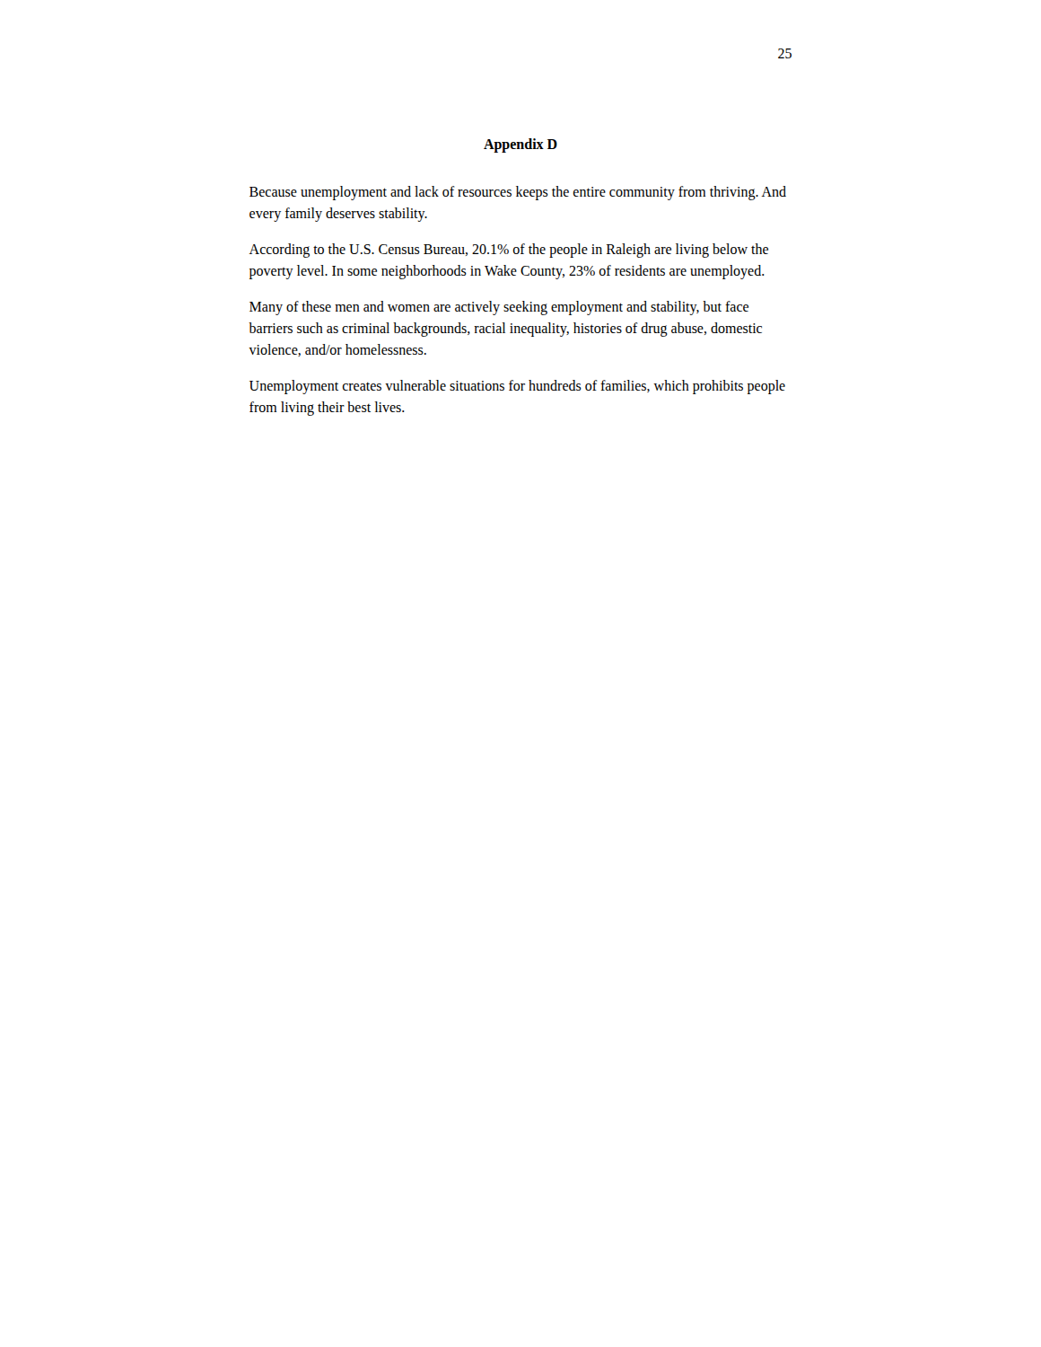25
Appendix D
Because unemployment and lack of resources keeps the entire community from thriving. And every family deserves stability.
According to the U.S. Census Bureau, 20.1% of the people in Raleigh are living below the poverty level. In some neighborhoods in Wake County, 23% of residents are unemployed.
Many of these men and women are actively seeking employment and stability, but face barriers such as criminal backgrounds, racial inequality, histories of drug abuse, domestic violence, and/or homelessness.
Unemployment creates vulnerable situations for hundreds of families, which prohibits people from living their best lives.